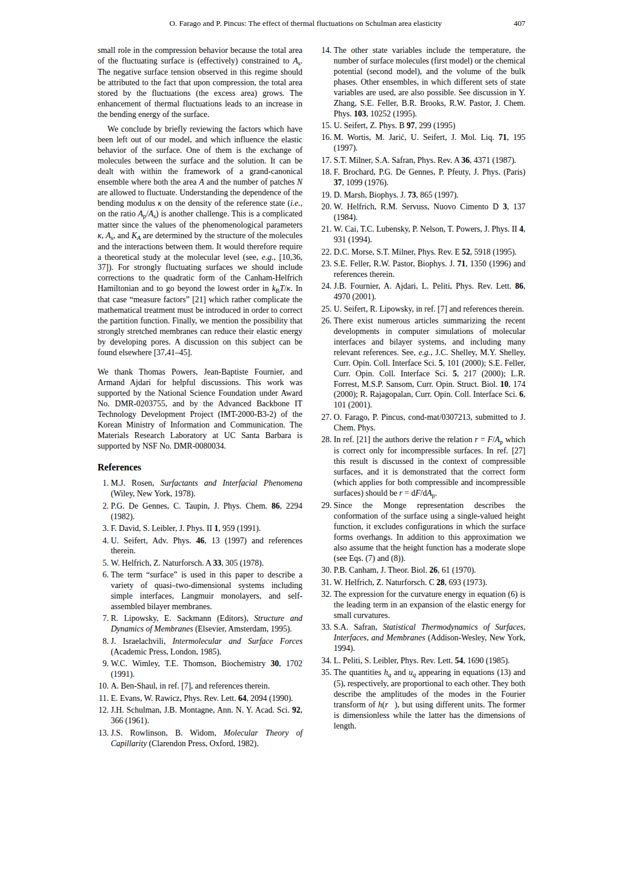O. Farago and P. Pincus: The effect of thermal fluctuations on Schulman area elasticity 407
small role in the compression behavior because the total area of the fluctuating surface is (effectively) constrained to As. The negative surface tension observed in this regime should be attributed to the fact that upon compression, the total area stored by the fluctuations (the excess area) grows. The enhancement of thermal fluctuations leads to an increase in the bending energy of the surface.
We conclude by briefly reviewing the factors which have been left out of our model, and which influence the elastic behavior of the surface. One of them is the exchange of molecules between the surface and the solution. It can be dealt with within the framework of a grand-canonical ensemble where both the area A and the number of patches N are allowed to fluctuate. Understanding the dependence of the bending modulus κ on the density of the reference state (i.e., on the ratio Ap/As) is another challenge. This is a complicated matter since the values of the phenomenological parameters κ, As, and KA are determined by the structure of the molecules and the interactions between them. It would therefore require a theoretical study at the molecular level (see, e.g., [10,36, 37]). For strongly fluctuating surfaces we should include corrections to the quadratic form of the Canham-Helfrich Hamiltonian and to go beyond the lowest order in kBT/κ. In that case “measure factors” [21] which rather complicate the mathematical treatment must be introduced in order to correct the partition function. Finally, we mention the possibility that strongly stretched membranes can reduce their elastic energy by developing pores. A discussion on this subject can be found elsewhere [37,41–45].
We thank Thomas Powers, Jean-Baptiste Fournier, and Armand Ajdari for helpful discussions. This work was supported by the National Science Foundation under Award No. DMR-0203755, and by the Advanced Backbone IT Technology Development Project (IMT-2000-B3-2) of the Korean Ministry of Information and Communication. The Materials Research Laboratory at UC Santa Barbara is supported by NSF No. DMR-0080034.
References
M.J. Rosen, Surfactants and Interfacial Phenomena (Wiley, New York, 1978).
P.G. De Gennes, C. Taupin, J. Phys. Chem. 86, 2294 (1982).
F. David, S. Leibler, J. Phys. II 1, 959 (1991).
U. Seifert, Adv. Phys. 46, 13 (1997) and references therein.
W. Helfrich, Z. Naturforsch. A 33, 305 (1978).
The term “surface” is used in this paper to describe a variety of quasi–two-dimensional systems including simple interfaces, Langmuir monolayers, and self-assembled bilayer membranes.
R. Lipowsky, E. Sackmann (Editors), Structure and Dynamics of Membranes (Elsevier, Amsterdam, 1995).
J. Israelachvili, Intermolecular and Surface Forces (Academic Press, London, 1985).
W.C. Wimley, T.E. Thomson, Biochemistry 30, 1702 (1991).
A. Ben-Shaul, in ref. [7], and references therein.
E. Evans, W. Rawicz, Phys. Rev. Lett. 64, 2094 (1990).
J.H. Schulman, J.B. Montagne, Ann. N. Y. Acad. Sci. 92, 366 (1961).
J.S. Rowlinson, B. Widom, Molecular Theory of Capillarity (Clarendon Press, Oxford, 1982).
The other state variables include the temperature, the number of surface molecules (first model) or the chemical potential (second model), and the volume of the bulk phases. Other ensembles, in which different sets of state variables are used, are also possible. See discussion in Y. Zhang, S.E. Feller, B.R. Brooks, R.W. Pastor, J. Chem. Phys. 103, 10252 (1995).
U. Seifert, Z. Phys. B 97, 299 (1995)
M. Wortis, M. Jarić, U. Seifert, J. Mol. Liq. 71, 195 (1997).
S.T. Milner, S.A. Safran, Phys. Rev. A 36, 4371 (1987).
F. Brochard, P.G. De Gennes, P. Pfeuty, J. Phys. (Paris) 37, 1099 (1976).
D. Marsh, Biophys. J. 73, 865 (1997).
W. Helfrich, R.M. Servuss, Nuovo Cimento D 3, 137 (1984).
W. Cai, T.C. Lubensky, P. Nelson, T. Powers, J. Phys. II 4, 931 (1994).
D.C. Morse, S.T. Milner, Phys. Rev. E 52, 5918 (1995).
S.E. Feller, R.W. Pastor, Biophys. J. 71, 1350 (1996) and references therein.
J.B. Fournier, A. Ajdari, L. Peliti, Phys. Rev. Lett. 86, 4970 (2001).
U. Seifert, R. Lipowsky, in ref. [7] and references therein.
There exist numerous articles summarizing the recent developments in computer simulations of molecular interfaces and bilayer systems, and including many relevant references. See, e.g., J.C. Shelley, M.Y. Shelley, Curr. Opin. Coll. Interface Sci. 5, 101 (2000); S.E. Feller, Curr. Opin. Coll. Interface Sci. 5, 217 (2000); L.R. Forrest, M.S.P. Sansom, Curr. Opin. Struct. Biol. 10, 174 (2000); R. Rajagopalan, Curr. Opin. Coll. Interface Sci. 6, 101 (2001).
O. Farago, P. Pincus, cond-mat/0307213, submitted to J. Chem. Phys.
In ref. [21] the authors derive the relation r = F/Ap which is correct only for incompressible surfaces. In ref. [27] this result is discussed in the context of compressible surfaces, and it is demonstrated that the correct form (which applies for both compressible and incompressible surfaces) should be r = dF/dAp.
Since the Monge representation describes the conformation of the surface using a single-valued height function, it excludes configurations in which the surface forms overhangs. In addition to this approximation we also assume that the height function has a moderate slope (see Eqs. (7) and (8)).
P.B. Canham, J. Theor. Biol. 26, 61 (1970).
W. Helfrich, Z. Naturforsch. C 28, 693 (1973).
The expression for the curvature energy in equation (6) is the leading term in an expansion of the elastic energy for small curvatures.
S.A. Safran, Statistical Thermodynamics of Surfaces, Interfaces, and Membranes (Addison-Wesley, New York, 1994).
L. Peliti, S. Leibler, Phys. Rev. Lett. 54, 1690 (1985).
The quantities hq and uq appearing in equations (13) and (5), respectively, are proportional to each other. They both describe the amplitudes of the modes in the Fourier transform of h(r⃗), but using different units. The former is dimensionless while the latter has the dimensions of length.